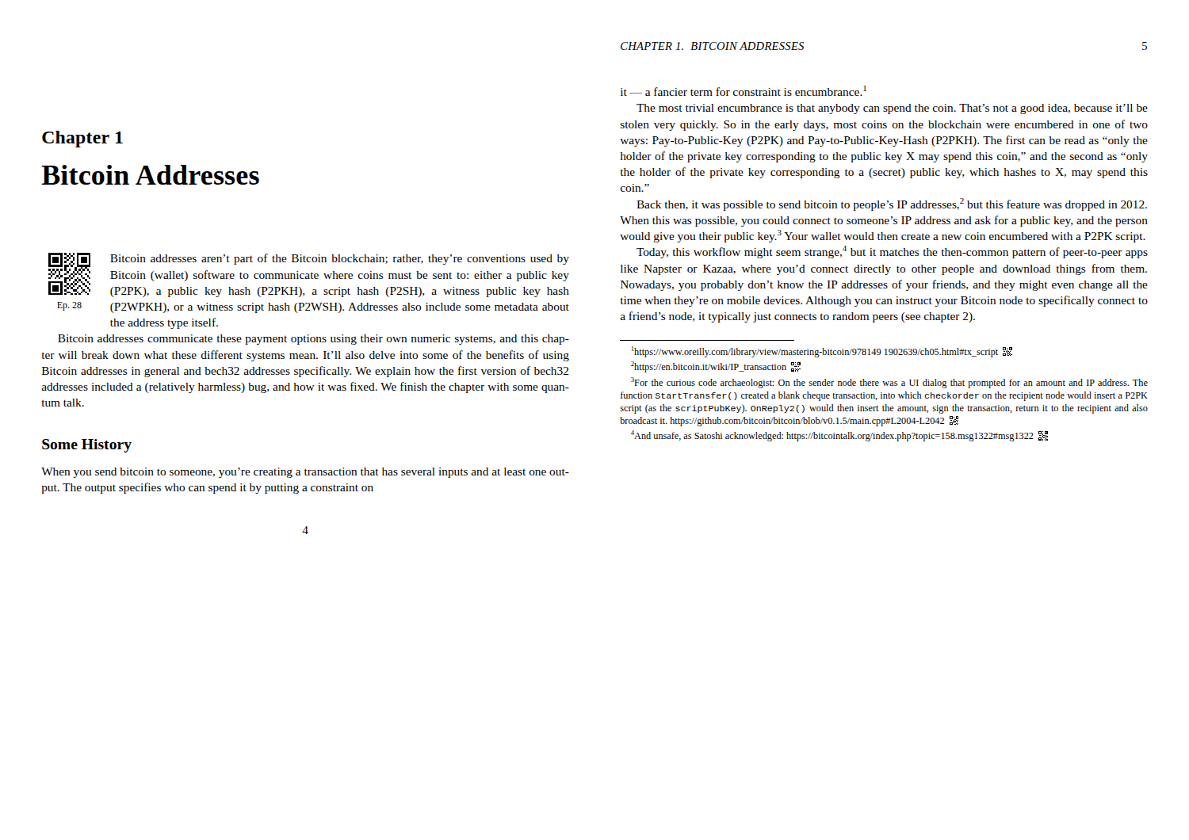Chapter 1
Bitcoin Addresses
Ep. 28
Bitcoin addresses aren’t part of the Bitcoin blockchain; rather, they’re conventions used by Bitcoin (wallet) software to communicate where coins must be sent to: either a public key (P2PK), a public key hash (P2PKH), a script hash (P2SH), a witness public key hash (P2WPKH), or a witness script hash (P2WSH). Addresses also include some metadata about the address type itself.
Bitcoin addresses communicate these payment options using their own numeric systems, and this chapter will break down what these different systems mean. It’ll also delve into some of the benefits of using Bitcoin addresses in general and bech32 addresses specifically. We explain how the first version of bech32 addresses included a (relatively harmless) bug, and how it was fixed. We finish the chapter with some quantum talk.
Some History
When you send bitcoin to someone, you’re creating a transaction that has several inputs and at least one output. The output specifies who can spend it by putting a constraint on
4
CHAPTER 1. BITCOIN ADDRESSES 5
it — a fancier term for constraint is encumbrance.1
The most trivial encumbrance is that anybody can spend the coin. That’s not a good idea, because it’ll be stolen very quickly. So in the early days, most coins on the blockchain were encumbered in one of two ways: Pay-to-Public-Key (P2PK) and Pay-to-Public-Key-Hash (P2PKH). The first can be read as “only the holder of the private key corresponding to the public key X may spend this coin,” and the second as “only the holder of the private key corresponding to a (secret) public key, which hashes to X, may spend this coin.”
Back then, it was possible to send bitcoin to people’s IP addresses,2 but this feature was dropped in 2012. When this was possible, you could connect to someone’s IP address and ask for a public key, and the person would give you their public key.3 Your wallet would then create a new coin encumbered with a P2PK script.
Today, this workflow might seem strange,4 but it matches the then-common pattern of peer-to-peer apps like Napster or Kazaa, where you’d connect directly to other people and download things from them. Nowadays, you probably don’t know the IP addresses of your friends, and they might even change all the time when they’re on mobile devices. Although you can instruct your Bitcoin node to specifically connect to a friend’s node, it typically just connects to random peers (see chapter 2).
1https://www.oreilly.com/library/view/mastering-bitcoin/978149 1902639/ch05.html#tx_script
2https://en.bitcoin.it/wiki/IP_transaction
3For the curious code archaeologist: On the sender node there was a UI dialog that prompted for an amount and IP address. The function StartTransfer() created a blank cheque transaction, into which checkorder on the recipient node would insert a P2PK script (as the scriptPubKey). OnReply2() would then insert the amount, sign the transaction, return it to the recipient and also broadcast it. https://github.com/bitcoin/bitcoin/blob/v0.1.5/main.cpp#L2004-L2042
4And unsafe, as Satoshi acknowledged: https://bitcointalk.org/index.php?topic=158.msg1322#msg1322